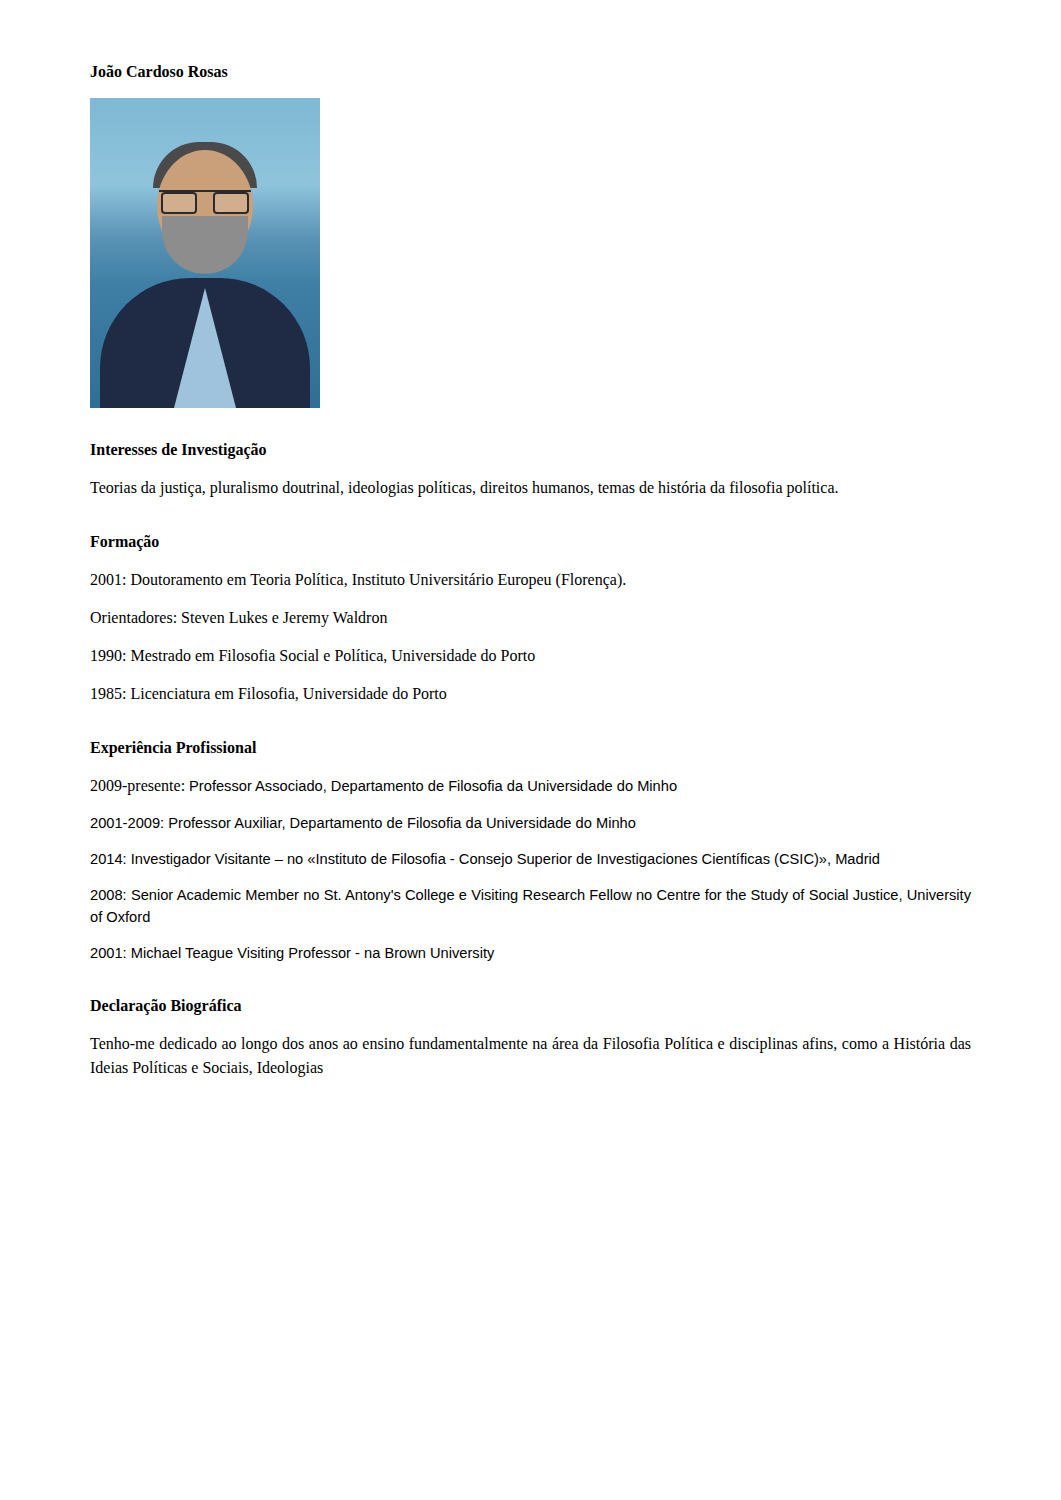João Cardoso Rosas
Interesses de Investigação
Teorias da justiça, pluralismo doutrinal, ideologias políticas, direitos humanos, temas de história da filosofia política.
Formação
2001: Doutoramento em Teoria Política, Instituto Universitário Europeu (Florença).
Orientadores: Steven Lukes e Jeremy Waldron
1990: Mestrado em Filosofia Social e Política, Universidade do Porto
1985: Licenciatura em Filosofia, Universidade do Porto
Experiência Profissional
2009-presente: Professor Associado, Departamento de Filosofia da Universidade do Minho
2001-2009: Professor Auxiliar, Departamento de Filosofia da Universidade do Minho
2014: Investigador Visitante – no «Instituto de Filosofia - Consejo Superior de Investigaciones Científicas (CSIC)», Madrid
2008: Senior Academic Member no St. Antony's College e Visiting Research Fellow no Centre for the Study of Social Justice, University of Oxford
2001: Michael Teague Visiting Professor - na Brown University
Declaração Biográfica
Tenho-me dedicado ao longo dos anos ao ensino fundamentalmente na área da Filosofia Política e disciplinas afins, como a História das Ideias Políticas e Sociais, Ideologias